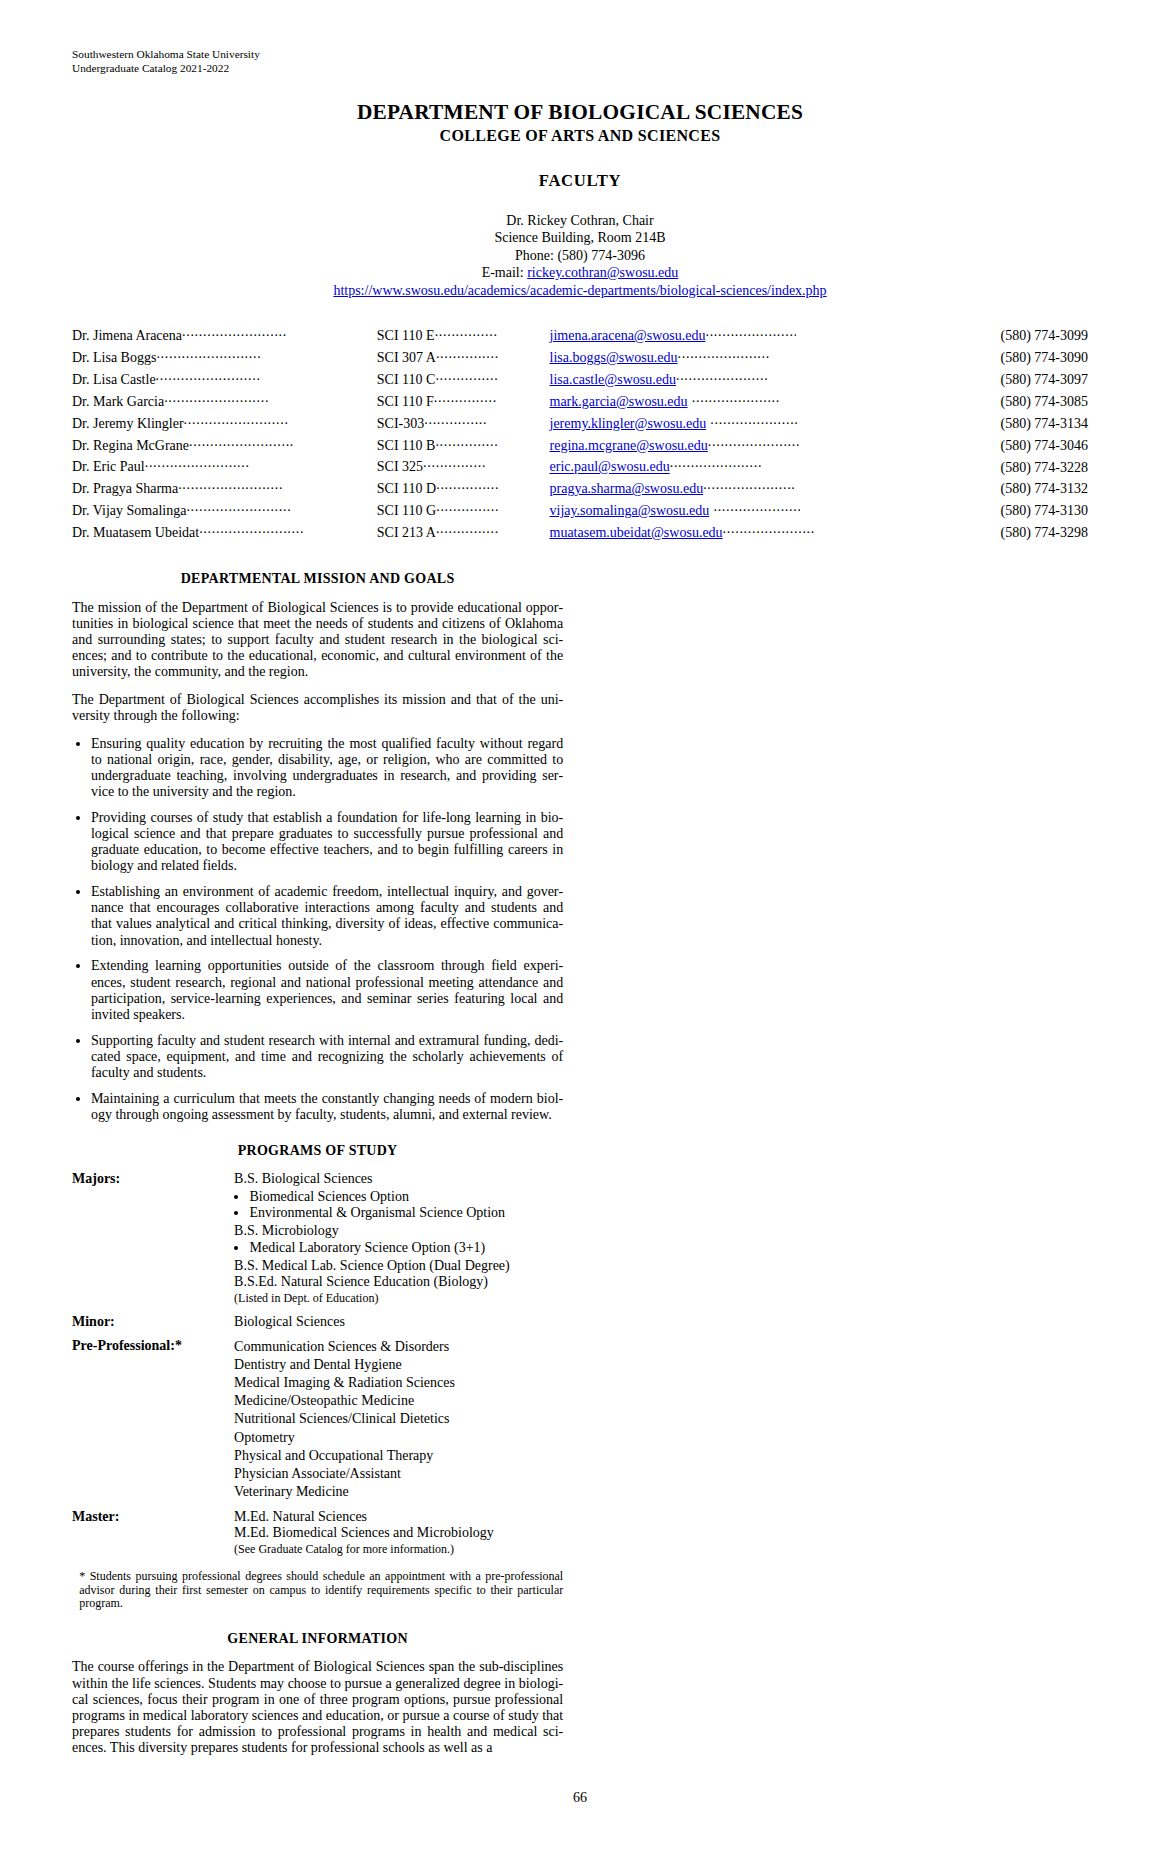Southwestern Oklahoma State University
Undergraduate Catalog 2021-2022
DEPARTMENT OF BIOLOGICAL SCIENCES
COLLEGE OF ARTS AND SCIENCES
FACULTY
Dr. Rickey Cothran, Chair
Science Building, Room 214B
Phone: (580) 774-3096
E-mail: rickey.cothran@swosu.edu
https://www.swosu.edu/academics/academic-departments/biological-sciences/index.php
| Dr. Jimena Aracena ....................................... | SCI 110 E .................... | jimena.aracena@swosu.edu ............................................. | (580) 774-3099 |
| Dr. Lisa Boggs ........................................... | SCI 307 A ................... | lisa.boggs@swosu.edu .................................................... | (580) 774-3090 |
| Dr. Lisa Castle .............................................. | SCI 110 C ................... | lisa.castle@swosu.edu .................................................... | (580) 774-3097 |
| Dr. Mark Garcia .......................................... | SCI 110 F .................... | mark.garcia@swosu.edu .................................................. | (580) 774-3085 |
| Dr. Jeremy Klingler ....................................... | SCI-303 ....................... | jeremy.klingler@swosu.edu ......................................... | (580) 774-3134 |
| Dr. Regina McGrane .................................... | SCI 110 B ................... | regina.mcgrane@swosu.edu .......................................... | (580) 774-3046 |
| Dr. Eric Paul ................................................ | SCI 325 ....................... | eric.paul@swosu.edu ...................................................... | (580) 774-3228 |
| Dr. Pragya Sharma ....................................... | SCI 110 D ................... | pragya.sharma@swosu.edu ............................................. | (580) 774-3132 |
| Dr. Vijay Somalinga ..................................... | SCI 110 G ................... | vijay.somalinga@swosu.edu ......................................... | (580) 774-3130 |
| Dr. Muatasem Ubeidat .................................. | SCI 213 A ................... | muatasem.ubeidat@swosu.edu ....................................... | (580) 774-3298 |
DEPARTMENTAL MISSION AND GOALS
The mission of the Department of Biological Sciences is to provide educational opportunities in biological science that meet the needs of students and citizens of Oklahoma and surrounding states; to support faculty and student research in the biological sciences; and to contribute to the educational, economic, and cultural environment of the university, the community, and the region.
The Department of Biological Sciences accomplishes its mission and that of the university through the following:
Ensuring quality education by recruiting the most qualified faculty without regard to national origin, race, gender, disability, age, or religion, who are committed to undergraduate teaching, involving undergraduates in research, and providing service to the university and the region.
Providing courses of study that establish a foundation for life-long learning in biological science and that prepare graduates to successfully pursue professional and graduate education, to become effective teachers, and to begin fulfilling careers in biology and related fields.
Establishing an environment of academic freedom, intellectual inquiry, and governance that encourages collaborative interactions among faculty and students and that values analytical and critical thinking, diversity of ideas, effective communication, innovation, and intellectual honesty.
Extending learning opportunities outside of the classroom through field experiences, student research, regional and national professional meeting attendance and participation, service-learning experiences, and seminar series featuring local and invited speakers.
Supporting faculty and student research with internal and extramural funding, dedicated space, equipment, and time and recognizing the scholarly achievements of faculty and students.
Maintaining a curriculum that meets the constantly changing needs of modern biology through ongoing assessment by faculty, students, alumni, and external review.
PROGRAMS OF STUDY
| Majors: | B.S. Biological Sciences Biomedical Sciences Option Environmental & Organismal Science Option B.S. Microbiology Medical Laboratory Science Option (3+1) B.S. Medical Lab. Science Option (Dual Degree) B.S.Ed. Natural Science Education (Biology) (Listed in Dept. of Education) |
| Minor: | Biological Sciences |
| Pre-Professional:* | Communication Sciences & Disorders Dentistry and Dental Hygiene Medical Imaging & Radiation Sciences Medicine/Osteopathic Medicine Nutritional Sciences/Clinical Dietetics Optometry Physical and Occupational Therapy Physician Associate/Assistant Veterinary Medicine |
| Master: | M.Ed. Natural Sciences M.Ed. Biomedical Sciences and Microbiology (See Graduate Catalog for more information.) |
* Students pursuing professional degrees should schedule an appointment with a pre-professional advisor during their first semester on campus to identify requirements specific to their particular program.
GENERAL INFORMATION
The course offerings in the Department of Biological Sciences span the sub-disciplines within the life sciences. Students may choose to pursue a generalized degree in biological sciences, focus their program in one of three program options, pursue professional programs in medical laboratory sciences and education, or pursue a course of study that prepares students for admission to professional programs in health and medical sciences. This diversity prepares students for professional schools as well as a
66